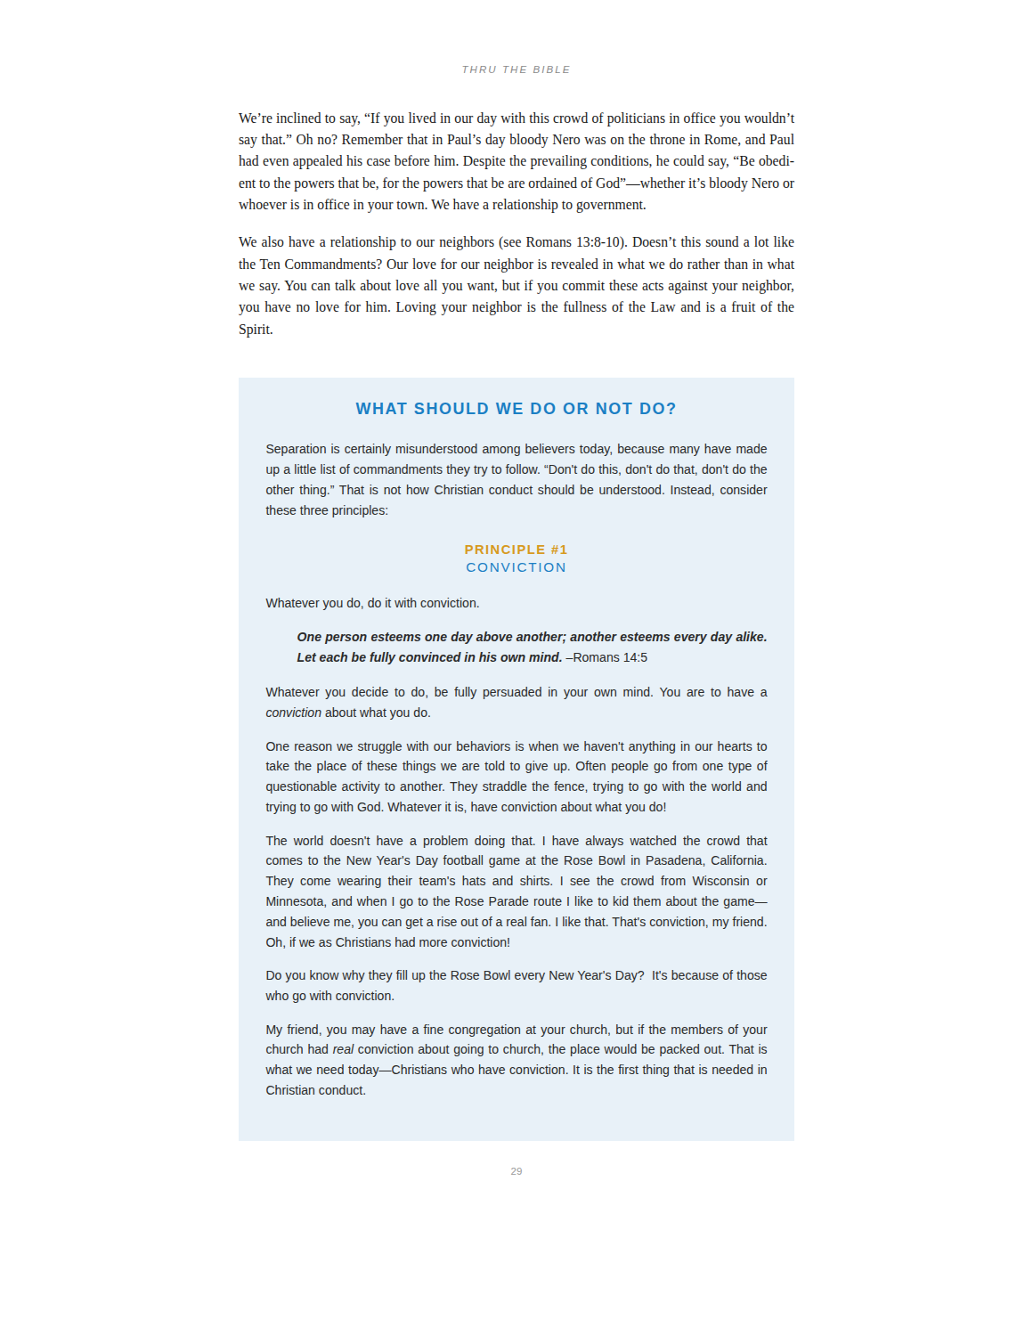Thru the Bible
We’re inclined to say, “If you lived in our day with this crowd of politicians in office you wouldn’t say that.” Oh no? Remember that in Paul’s day bloody Nero was on the throne in Rome, and Paul had even appealed his case before him. Despite the prevailing conditions, he could say, “Be obedient to the powers that be, for the powers that be are ordained of God”—whether it’s bloody Nero or whoever is in office in your town. We have a relationship to government.
We also have a relationship to our neighbors (see Romans 13:8-10). Doesn’t this sound a lot like the Ten Commandments? Our love for our neighbor is revealed in what we do rather than in what we say. You can talk about love all you want, but if you commit these acts against your neighbor, you have no love for him. Loving your neighbor is the fullness of the Law and is a fruit of the Spirit.
What Should We Do or Not Do?
Separation is certainly misunderstood among believers today, because many have made up a little list of commandments they try to follow. “Don't do this, don't do that, don't do the other thing.” That is not how Christian conduct should be understood. Instead, consider these three principles:
Principle #1 Conviction
Whatever you do, do it with conviction.
One person esteems one day above another; another esteems every day alike. Let each be fully convinced in his own mind. –Romans 14:5
Whatever you decide to do, be fully persuaded in your own mind. You are to have a conviction about what you do.
One reason we struggle with our behaviors is when we haven't anything in our hearts to take the place of these things we are told to give up. Often people go from one type of questionable activity to another. They straddle the fence, trying to go with the world and trying to go with God. Whatever it is, have conviction about what you do!
The world doesn't have a problem doing that. I have always watched the crowd that comes to the New Year's Day football game at the Rose Bowl in Pasadena, California. They come wearing their team's hats and shirts. I see the crowd from Wisconsin or Minnesota, and when I go to the Rose Parade route I like to kid them about the game—and believe me, you can get a rise out of a real fan. I like that. That's conviction, my friend. Oh, if we as Christians had more conviction!
Do you know why they fill up the Rose Bowl every New Year's Day? It's because of those who go with conviction.
My friend, you may have a fine congregation at your church, but if the members of your church had real conviction about going to church, the place would be packed out. That is what we need today—Christians who have conviction. It is the first thing that is needed in Christian conduct.
29